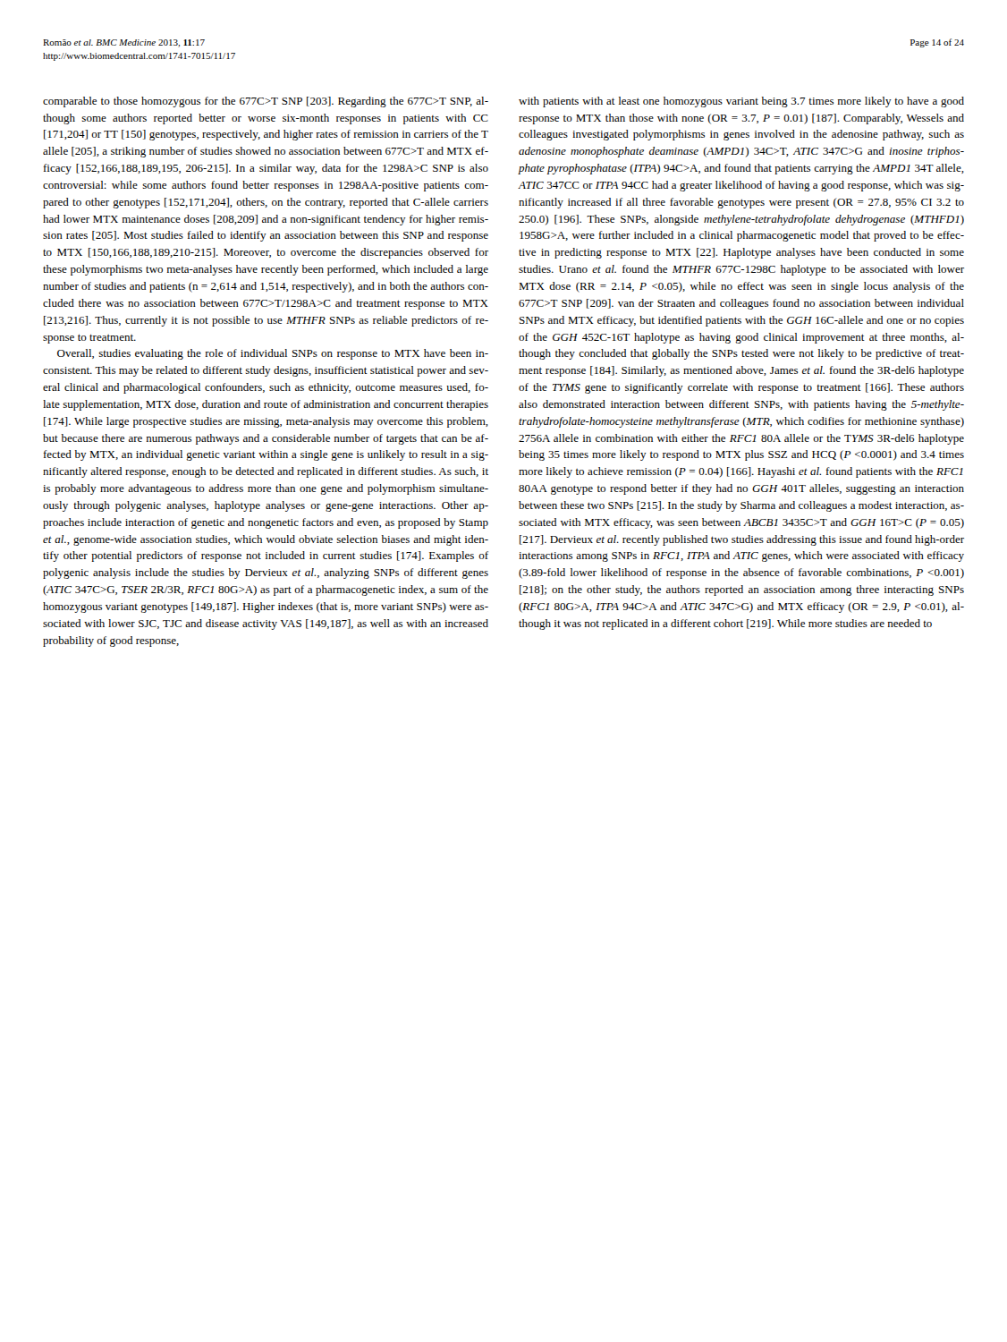Romão et al. BMC Medicine 2013, 11:17
http://www.biomedcentral.com/1741-7015/11/17
Page 14 of 24
comparable to those homozygous for the 677C>T SNP [203]. Regarding the 677C>T SNP, although some authors reported better or worse six-month responses in patients with CC [171,204] or TT [150] genotypes, respectively, and higher rates of remission in carriers of the T allele [205], a striking number of studies showed no association between 677C>T and MTX efficacy [152,166,188,189,195, 206-215]. In a similar way, data for the 1298A>C SNP is also controversial: while some authors found better responses in 1298AA-positive patients compared to other genotypes [152,171,204], others, on the contrary, reported that C-allele carriers had lower MTX maintenance doses [208,209] and a non-significant tendency for higher remission rates [205]. Most studies failed to identify an association between this SNP and response to MTX [150,166,188,189,210-215]. Moreover, to overcome the discrepancies observed for these polymorphisms two meta-analyses have recently been performed, which included a large number of studies and patients (n = 2,614 and 1,514, respectively), and in both the authors concluded there was no association between 677C>T/1298A>C and treatment response to MTX [213,216]. Thus, currently it is not possible to use MTHFR SNPs as reliable predictors of response to treatment.
Overall, studies evaluating the role of individual SNPs on response to MTX have been inconsistent. This may be related to different study designs, insufficient statistical power and several clinical and pharmacological confounders, such as ethnicity, outcome measures used, folate supplementation, MTX dose, duration and route of administration and concurrent therapies [174]. While large prospective studies are missing, meta-analysis may overcome this problem, but because there are numerous pathways and a considerable number of targets that can be affected by MTX, an individual genetic variant within a single gene is unlikely to result in a significantly altered response, enough to be detected and replicated in different studies. As such, it is probably more advantageous to address more than one gene and polymorphism simultaneously through polygenic analyses, haplotype analyses or gene-gene interactions. Other approaches include interaction of genetic and nongenetic factors and even, as proposed by Stamp et al., genome-wide association studies, which would obviate selection biases and might identify other potential predictors of response not included in current studies [174]. Examples of polygenic analysis include the studies by Dervieux et al., analyzing SNPs of different genes (ATIC 347C>G, TSER 2R/3R, RFC1 80G>A) as part of a pharmacogenetic index, a sum of the homozygous variant genotypes [149,187]. Higher indexes (that is, more variant SNPs) were associated with lower SJC, TJC and disease activity VAS [149,187], as well as with an increased probability of good response,
with patients with at least one homozygous variant being 3.7 times more likely to have a good response to MTX than those with none (OR = 3.7, P = 0.01) [187]. Comparably, Wessels and colleagues investigated polymorphisms in genes involved in the adenosine pathway, such as adenosine monophosphate deaminase (AMPD1) 34C>T, ATIC 347C>G and inosine triphosphate pyrophosphatase (ITPA) 94C>A, and found that patients carrying the AMPD1 34T allele, ATIC 347CC or ITPA 94CC had a greater likelihood of having a good response, which was significantly increased if all three favorable genotypes were present (OR = 27.8, 95% CI 3.2 to 250.0) [196]. These SNPs, alongside methylene-tetrahydrofolate dehydrogenase (MTHFD1) 1958G>A, were further included in a clinical pharmacogenetic model that proved to be effective in predicting response to MTX [22]. Haplotype analyses have been conducted in some studies. Urano et al. found the MTHFR 677C-1298C haplotype to be associated with lower MTX dose (RR = 2.14, P <0.05), while no effect was seen in single locus analysis of the 677C>T SNP [209]. van der Straaten and colleagues found no association between individual SNPs and MTX efficacy, but identified patients with the GGH 16C-allele and one or no copies of the GGH 452C-16T haplotype as having good clinical improvement at three months, although they concluded that globally the SNPs tested were not likely to be predictive of treatment response [184]. Similarly, as mentioned above, James et al. found the 3R-del6 haplotype of the TYMS gene to significantly correlate with response to treatment [166]. These authors also demonstrated interaction between different SNPs, with patients having the 5-methyltetrahydrofolate-homocysteine methyltransferase (MTR, which codifies for methionine synthase) 2756A allele in combination with either the RFC1 80A allele or the TYMS 3R-del6 haplotype being 35 times more likely to respond to MTX plus SSZ and HCQ (P <0.0001) and 3.4 times more likely to achieve remission (P = 0.04) [166]. Hayashi et al. found patients with the RFC1 80AA genotype to respond better if they had no GGH 401T alleles, suggesting an interaction between these two SNPs [215]. In the study by Sharma and colleagues a modest interaction, associated with MTX efficacy, was seen between ABCB1 3435C>T and GGH 16T>C (P = 0.05) [217]. Dervieux et al. recently published two studies addressing this issue and found high-order interactions among SNPs in RFC1, ITPA and ATIC genes, which were associated with efficacy (3.89-fold lower likelihood of response in the absence of favorable combinations, P <0.001) [218]; on the other study, the authors reported an association among three interacting SNPs (RFC1 80G>A, ITPA 94C>A and ATIC 347C>G) and MTX efficacy (OR = 2.9, P <0.01), although it was not replicated in a different cohort [219]. While more studies are needed to